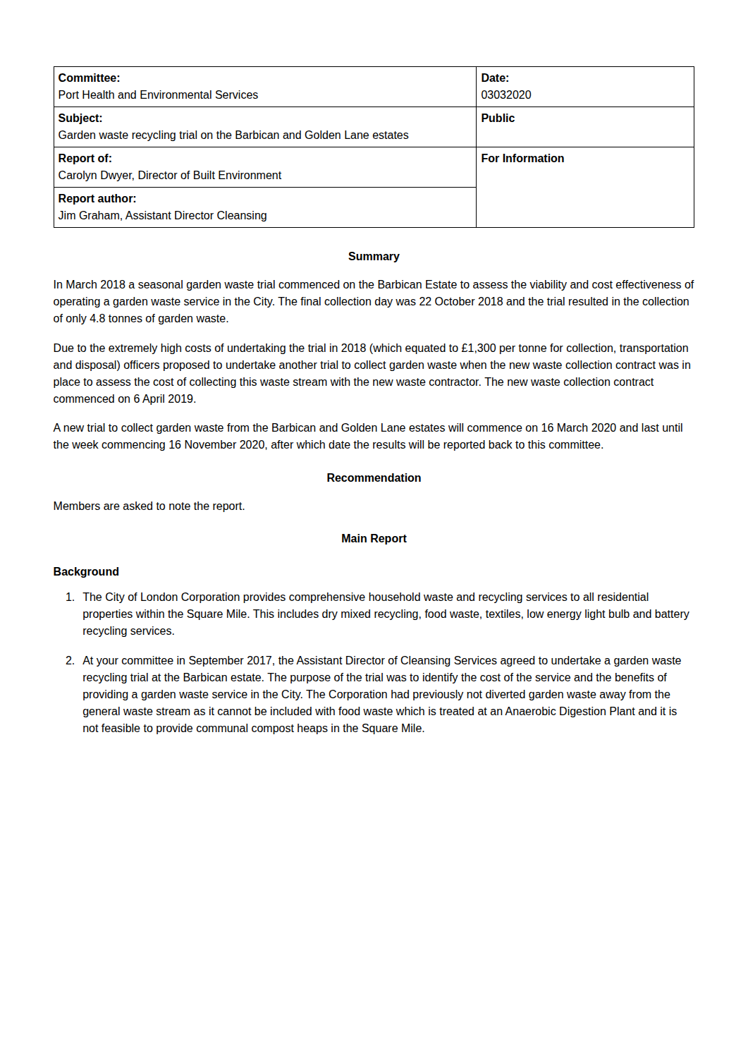| Committee: Port Health and Environmental Services | Date: 03032020 |
| Subject: Garden waste recycling trial on the Barbican and Golden Lane estates | Public |
| Report of: Carolyn Dwyer, Director of Built Environment | For Information |
| Report author: Jim Graham, Assistant Director Cleansing |
Summary
In March 2018 a seasonal garden waste trial commenced on the Barbican Estate to assess the viability and cost effectiveness of operating a garden waste service in the City. The final collection day was 22 October 2018 and the trial resulted in the collection of only 4.8 tonnes of garden waste.
Due to the extremely high costs of undertaking the trial in 2018 (which equated to £1,300 per tonne for collection, transportation and disposal) officers proposed to undertake another trial to collect garden waste when the new waste collection contract was in place to assess the cost of collecting this waste stream with the new waste contractor. The new waste collection contract commenced on 6 April 2019.
A new trial to collect garden waste from the Barbican and Golden Lane estates will commence on 16 March 2020 and last until the week commencing 16 November 2020, after which date the results will be reported back to this committee.
Recommendation
Members are asked to note the report.
Main Report
Background
The City of London Corporation provides comprehensive household waste and recycling services to all residential properties within the Square Mile. This includes dry mixed recycling, food waste, textiles, low energy light bulb and battery recycling services.
At your committee in September 2017, the Assistant Director of Cleansing Services agreed to undertake a garden waste recycling trial at the Barbican estate. The purpose of the trial was to identify the cost of the service and the benefits of providing a garden waste service in the City. The Corporation had previously not diverted garden waste away from the general waste stream as it cannot be included with food waste which is treated at an Anaerobic Digestion Plant and it is not feasible to provide communal compost heaps in the Square Mile.